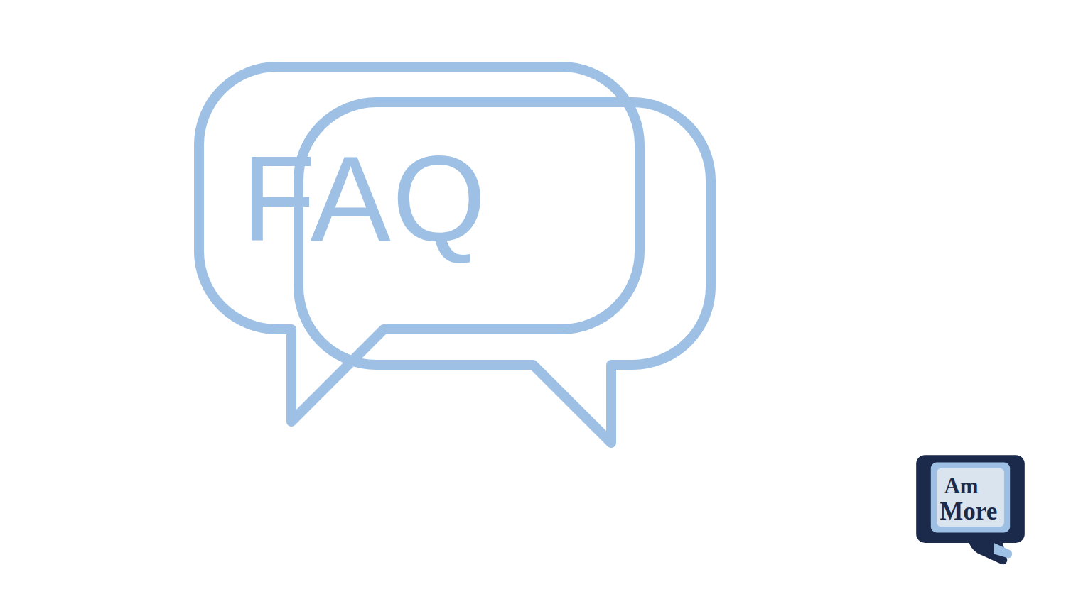FAQ
FAQ
Frequently asked questions
Am More